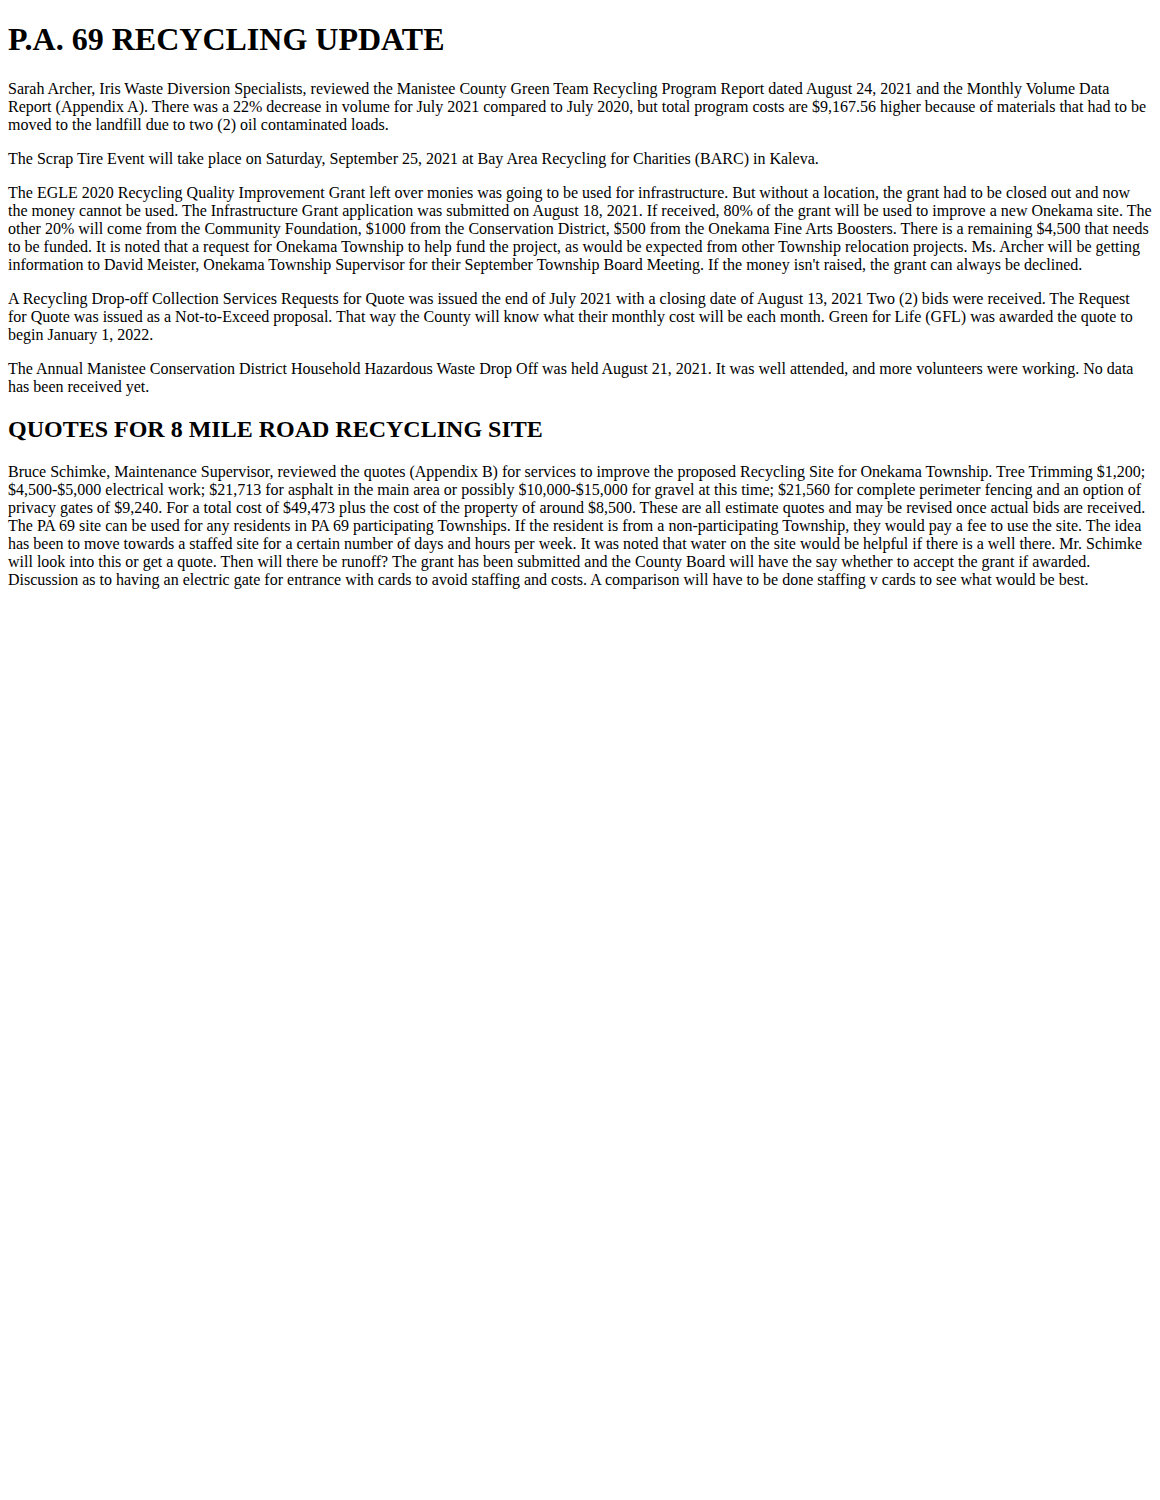P.A. 69 RECYCLING UPDATE
Sarah Archer, Iris Waste Diversion Specialists, reviewed the Manistee County Green Team Recycling Program Report dated August 24, 2021 and the Monthly Volume Data Report (Appendix A). There was a 22% decrease in volume for July 2021 compared to July 2020, but total program costs are $9,167.56 higher because of materials that had to be moved to the landfill due to two (2) oil contaminated loads.
The Scrap Tire Event will take place on Saturday, September 25, 2021 at Bay Area Recycling for Charities (BARC) in Kaleva.
The EGLE 2020 Recycling Quality Improvement Grant left over monies was going to be used for infrastructure. But without a location, the grant had to be closed out and now the money cannot be used. The Infrastructure Grant application was submitted on August 18, 2021. If received, 80% of the grant will be used to improve a new Onekama site. The other 20% will come from the Community Foundation, $1000 from the Conservation District, $500 from the Onekama Fine Arts Boosters. There is a remaining $4,500 that needs to be funded. It is noted that a request for Onekama Township to help fund the project, as would be expected from other Township relocation projects. Ms. Archer will be getting information to David Meister, Onekama Township Supervisor for their September Township Board Meeting. If the money isn't raised, the grant can always be declined.
A Recycling Drop-off Collection Services Requests for Quote was issued the end of July 2021 with a closing date of August 13, 2021 Two (2) bids were received. The Request for Quote was issued as a Not-to-Exceed proposal. That way the County will know what their monthly cost will be each month. Green for Life (GFL) was awarded the quote to begin January 1, 2022.
The Annual Manistee Conservation District Household Hazardous Waste Drop Off was held August 21, 2021. It was well attended, and more volunteers were working. No data has been received yet.
QUOTES FOR 8 MILE ROAD RECYCLING SITE
Bruce Schimke, Maintenance Supervisor, reviewed the quotes (Appendix B) for services to improve the proposed Recycling Site for Onekama Township. Tree Trimming $1,200; $4,500-$5,000 electrical work; $21,713 for asphalt in the main area or possibly $10,000-$15,000 for gravel at this time; $21,560 for complete perimeter fencing and an option of privacy gates of $9,240. For a total cost of $49,473 plus the cost of the property of around $8,500. These are all estimate quotes and may be revised once actual bids are received. The PA 69 site can be used for any residents in PA 69 participating Townships. If the resident is from a non-participating Township, they would pay a fee to use the site. The idea has been to move towards a staffed site for a certain number of days and hours per week. It was noted that water on the site would be helpful if there is a well there. Mr. Schimke will look into this or get a quote. Then will there be runoff? The grant has been submitted and the County Board will have the say whether to accept the grant if awarded. Discussion as to having an electric gate for entrance with cards to avoid staffing and costs. A comparison will have to be done staffing v cards to see what would be best.